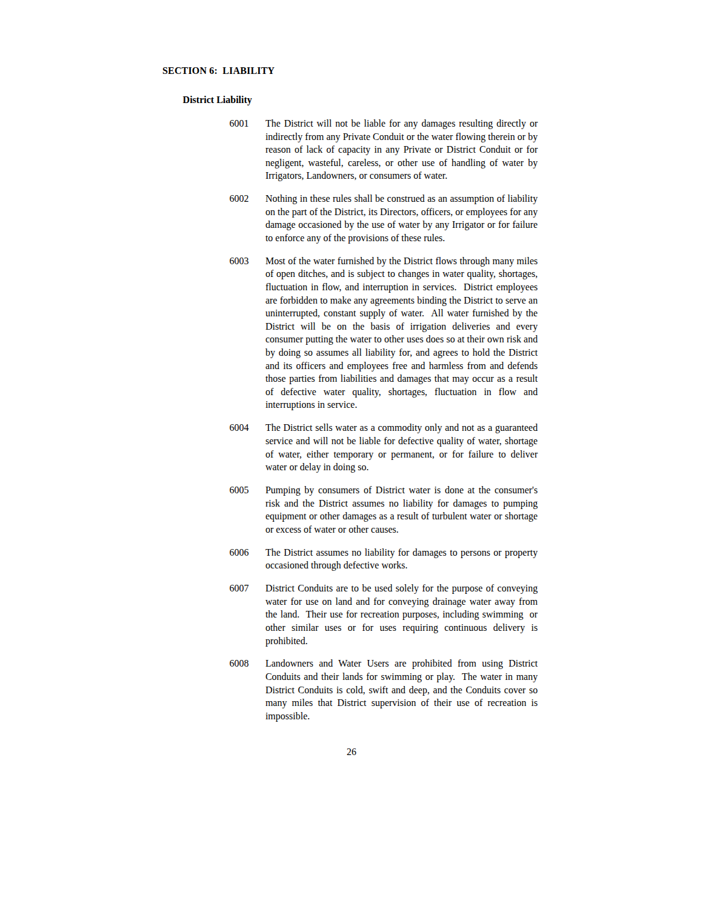SECTION 6: LIABILITY
District Liability
6001 The District will not be liable for any damages resulting directly or indirectly from any Private Conduit or the water flowing therein or by reason of lack of capacity in any Private or District Conduit or for negligent, wasteful, careless, or other use of handling of water by Irrigators, Landowners, or consumers of water.
6002 Nothing in these rules shall be construed as an assumption of liability on the part of the District, its Directors, officers, or employees for any damage occasioned by the use of water by any Irrigator or for failure to enforce any of the provisions of these rules.
6003 Most of the water furnished by the District flows through many miles of open ditches, and is subject to changes in water quality, shortages, fluctuation in flow, and interruption in services. District employees are forbidden to make any agreements binding the District to serve an uninterrupted, constant supply of water. All water furnished by the District will be on the basis of irrigation deliveries and every consumer putting the water to other uses does so at their own risk and by doing so assumes all liability for, and agrees to hold the District and its officers and employees free and harmless from and defends those parties from liabilities and damages that may occur as a result of defective water quality, shortages, fluctuation in flow and interruptions in service.
6004 The District sells water as a commodity only and not as a guaranteed service and will not be liable for defective quality of water, shortage of water, either temporary or permanent, or for failure to deliver water or delay in doing so.
6005 Pumping by consumers of District water is done at the consumer's risk and the District assumes no liability for damages to pumping equipment or other damages as a result of turbulent water or shortage or excess of water or other causes.
6006 The District assumes no liability for damages to persons or property occasioned through defective works.
6007 District Conduits are to be used solely for the purpose of conveying water for use on land and for conveying drainage water away from the land. Their use for recreation purposes, including swimming or other similar uses or for uses requiring continuous delivery is prohibited.
6008 Landowners and Water Users are prohibited from using District Conduits and their lands for swimming or play. The water in many District Conduits is cold, swift and deep, and the Conduits cover so many miles that District supervision of their use of recreation is impossible.
26